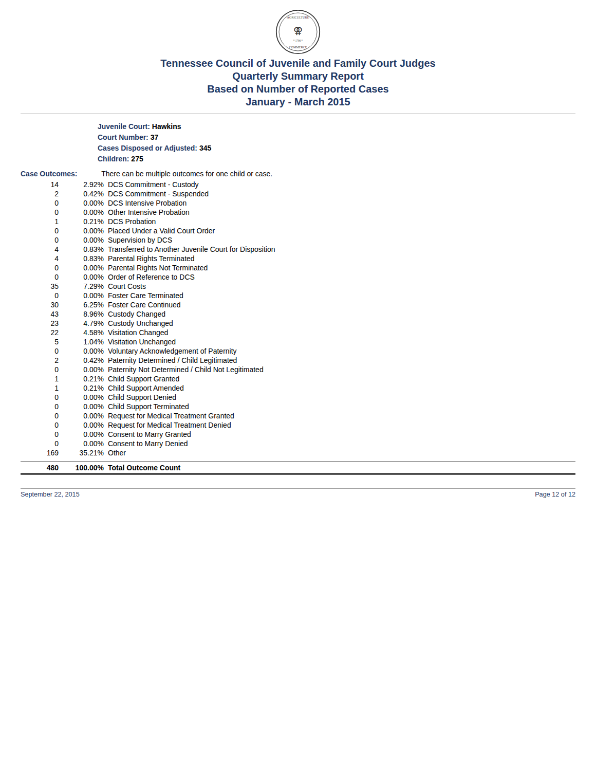Tennessee Council of Juvenile and Family Court Judges
Quarterly Summary Report
Based on Number of Reported Cases
January - March 2015
Juvenile Court: Hawkins
Court Number: 37
Cases Disposed or Adjusted: 345
Children: 275
Case Outcomes: There can be multiple outcomes for one child or case.
| 14 | 2.92% | DCS Commitment - Custody |
| 2 | 0.42% | DCS Commitment - Suspended |
| 0 | 0.00% | DCS Intensive Probation |
| 0 | 0.00% | Other Intensive Probation |
| 1 | 0.21% | DCS Probation |
| 0 | 0.00% | Placed Under a Valid Court Order |
| 0 | 0.00% | Supervision by DCS |
| 4 | 0.83% | Transferred to Another Juvenile Court for Disposition |
| 4 | 0.83% | Parental Rights Terminated |
| 0 | 0.00% | Parental Rights Not Terminated |
| 0 | 0.00% | Order of Reference to DCS |
| 35 | 7.29% | Court Costs |
| 0 | 0.00% | Foster Care Terminated |
| 30 | 6.25% | Foster Care Continued |
| 43 | 8.96% | Custody Changed |
| 23 | 4.79% | Custody Unchanged |
| 22 | 4.58% | Visitation Changed |
| 5 | 1.04% | Visitation Unchanged |
| 0 | 0.00% | Voluntary Acknowledgement of Paternity |
| 2 | 0.42% | Paternity Determined / Child Legitimated |
| 0 | 0.00% | Paternity Not Determined / Child Not Legitimated |
| 1 | 0.21% | Child Support Granted |
| 1 | 0.21% | Child Support Amended |
| 0 | 0.00% | Child Support Denied |
| 0 | 0.00% | Child Support Terminated |
| 0 | 0.00% | Request for Medical Treatment Granted |
| 0 | 0.00% | Request for Medical Treatment Denied |
| 0 | 0.00% | Consent to Marry Granted |
| 0 | 0.00% | Consent to Marry Denied |
| 169 | 35.21% | Other |
| 480 | 100.00% | Total Outcome Count |
September 22, 2015
Page 12 of 12